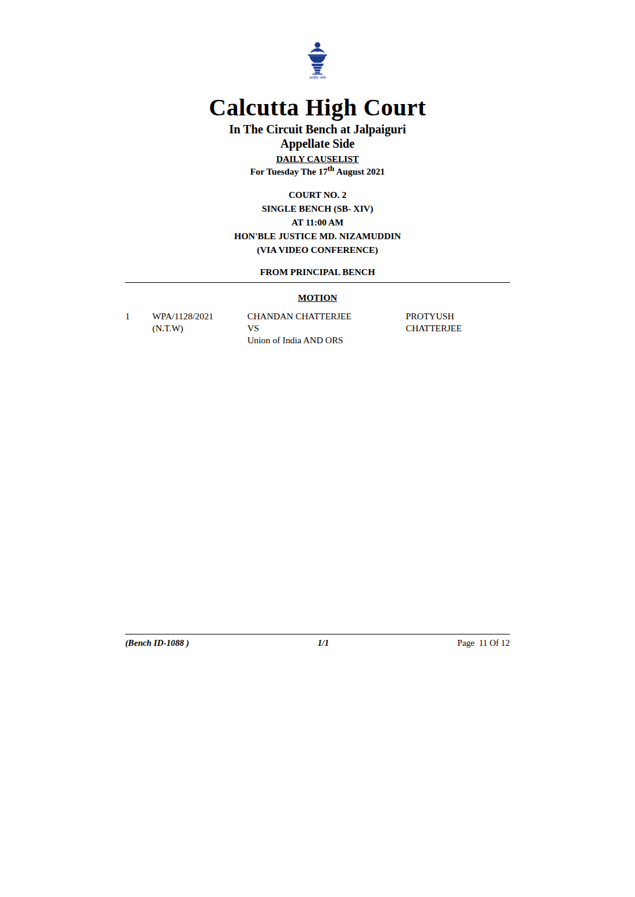Calcutta High Court
In The Circuit Bench at Jalpaiguri
Appellate Side
DAILY CAUSELIST
For Tuesday The 17th August 2021
COURT NO. 2
SINGLE BENCH (SB- XIV)
AT 11:00 AM
HON'BLE JUSTICE MD. NIZAMUDDIN
(VIA VIDEO CONFERENCE)
FROM PRINCIPAL BENCH
MOTION
| 1 | WPA/1128/2021 (N.T.W) | CHANDAN CHATTERJEE VS Union of India AND ORS | PROTYUSH CHATTERJEE |
(Bench ID-1088 )
1/1
Page 11 Of 12